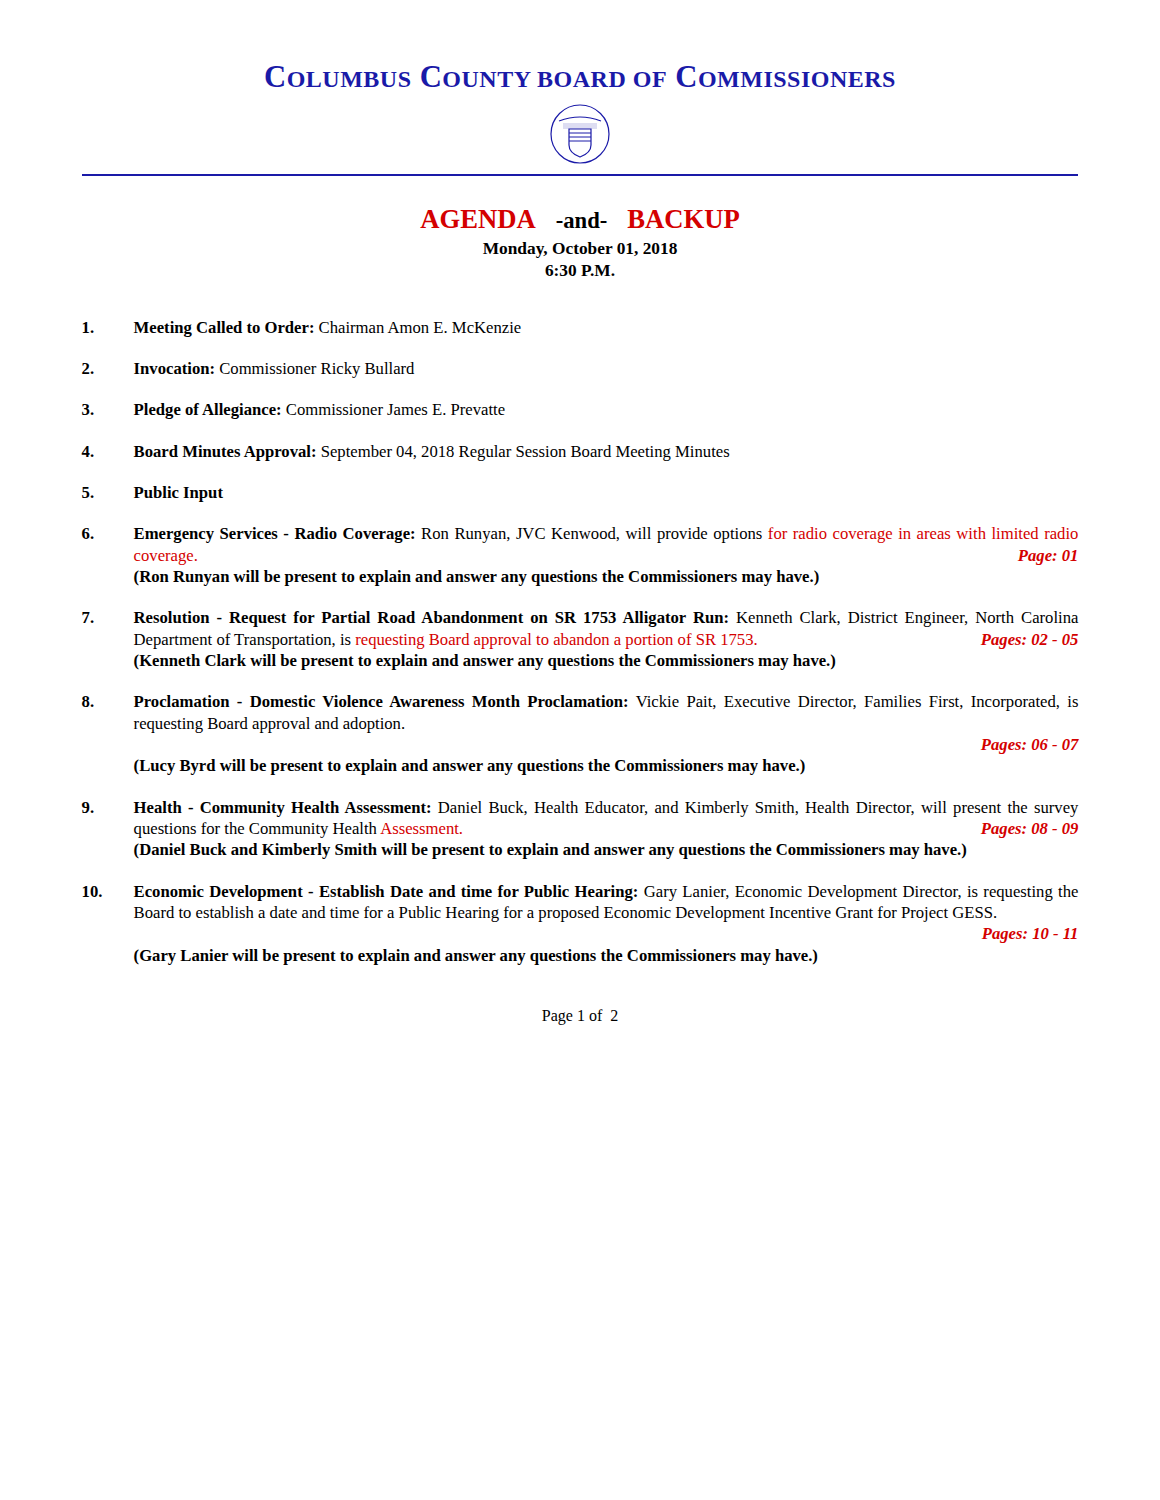COLUMBUS COUNTY BOARD OF COMMISSIONERS
AGENDA -and- BACKUP
Monday, October 01, 2018
6:30 P.M.
1.
Meeting Called to Order: Chairman Amon E. McKenzie
2.
Invocation: Commissioner Ricky Bullard
3.
Pledge of Allegiance: Commissioner James E. Prevatte
4.
Board Minutes Approval: September 04, 2018 Regular Session Board Meeting Minutes
5.
Public Input
6.
Emergency Services - Radio Coverage: Ron Runyan, JVC Kenwood, will provide options for radio coverage in areas with limited radio coverage. Page: 01
(Ron Runyan will be present to explain and answer any questions the Commissioners may have.)
7.
Resolution - Request for Partial Road Abandonment on SR 1753 Alligator Run: Kenneth Clark, District Engineer, North Carolina Department of Transportation, is requesting Board approval to abandon a portion of SR 1753. Pages: 02 - 05
(Kenneth Clark will be present to explain and answer any questions the Commissioners may have.)
8.
Proclamation - Domestic Violence Awareness Month Proclamation: Vickie Pait, Executive Director, Families First, Incorporated, is requesting Board approval and adoption. Pages: 06 - 07 (Lucy Byrd will be present to explain and answer any questions the Commissioners may have.)
9.
Health - Community Health Assessment: Daniel Buck, Health Educator, and Kimberly Smith, Health Director, will present the survey questions for the Community Health Assessment. Pages: 08 - 09
(Daniel Buck and Kimberly Smith will be present to explain and answer any questions the Commissioners may have.)
10.
Economic Development - Establish Date and time for Public Hearing: Gary Lanier, Economic Development Director, is requesting the Board to establish a date and time for a Public Hearing for a proposed Economic Development Incentive Grant for Project GESS. Pages: 10 - 11 (Gary Lanier will be present to explain and answer any questions the Commissioners may have.)
Page 1 of 2